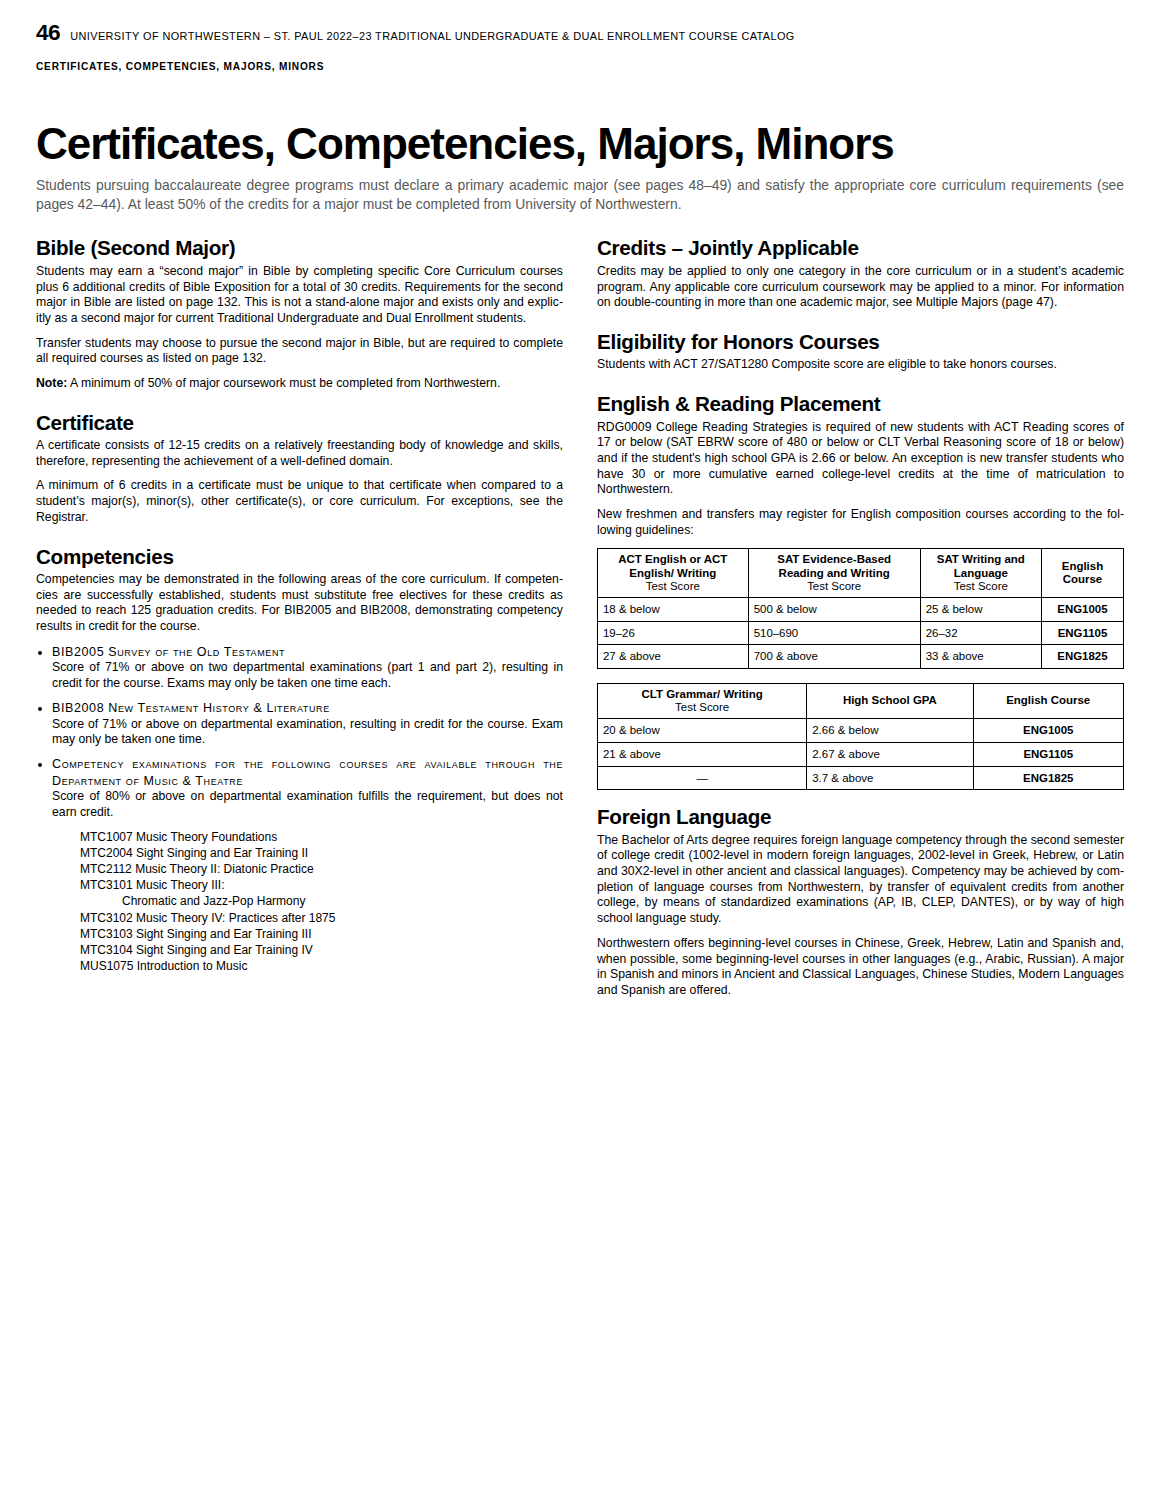46 University of Northwestern – St. Paul 2022–23 Traditional Undergraduate & Dual Enrollment Course Catalog
Certificates, Competencies, Majors, Minors
Certificates, Competencies, Majors, Minors
Students pursuing baccalaureate degree programs must declare a primary academic major (see pages 48–49) and satisfy the appropriate core curriculum requirements (see pages 42–44). At least 50% of the credits for a major must be completed from University of Northwestern.
Bible (Second Major)
Students may earn a “second major” in Bible by completing specific Core Curriculum courses plus 6 additional credits of Bible Exposition for a total of 30 credits. Requirements for the second major in Bible are listed on page 132. This is not a stand-alone major and exists only and explicitly as a second major for current Traditional Undergraduate and Dual Enrollment students.
Transfer students may choose to pursue the second major in Bible, but are required to complete all required courses as listed on page 132.
Note: A minimum of 50% of major coursework must be completed from Northwestern.
Certificate
A certificate consists of 12-15 credits on a relatively freestanding body of knowledge and skills, therefore, representing the achievement of a well-defined domain.
A minimum of 6 credits in a certificate must be unique to that certificate when compared to a student’s major(s), minor(s), other certificate(s), or core curriculum. For exceptions, see the Registrar.
Competencies
Competencies may be demonstrated in the following areas of the core curriculum. If competencies are successfully established, students must substitute free electives for these credits as needed to reach 125 graduation credits. For BIB2005 and BIB2008, demonstrating competency results in credit for the course.
BIB2005 Survey of the Old Testament
Score of 71% or above on two departmental examinations (part 1 and part 2), resulting in credit for the course. Exams may only be taken one time each.
BIB2008 New Testament History & Literature
Score of 71% or above on departmental examination, resulting in credit for the course. Exam may only be taken one time.
Competency examinations for the following courses are available through the Department of Music & Theatre
Score of 80% or above on departmental examination fulfills the requirement, but does not earn credit.
MTC1007 Music Theory Foundations
MTC2004 Sight Singing and Ear Training II
MTC2112 Music Theory II: Diatonic Practice
MTC3101 Music Theory III:
Chromatic and Jazz-Pop Harmony
MTC3102 Music Theory IV: Practices after 1875
MTC3103 Sight Singing and Ear Training III
MTC3104 Sight Singing and Ear Training IV
MUS1075 Introduction to Music
Credits – Jointly Applicable
Credits may be applied to only one category in the core curriculum or in a student’s academic program. Any applicable core curriculum coursework may be applied to a minor. For information on double-counting in more than one academic major, see Multiple Majors (page 47).
Eligibility for Honors Courses
Students with ACT 27/SAT1280 Composite score are eligible to take honors courses.
English & Reading Placement
RDG0009 College Reading Strategies is required of new students with ACT Reading scores of 17 or below (SAT EBRW score of 480 or below or CLT Verbal Reasoning score of 18 or below) and if the student's high school GPA is 2.66 or below. An exception is new transfer students who have 30 or more cumulative earned college-level credits at the time of matriculation to Northwestern.
New freshmen and transfers may register for English composition courses according to the following guidelines:
| ACT English or ACT English/ Writing Test Score | SAT Evidence-Based Reading and Writing Test Score | SAT Writing and Language Test Score | English Course |
| --- | --- | --- | --- |
| 18 & below | 500 & below | 25 & below | ENG1005 |
| 19–26 | 510–690 | 26–32 | ENG1105 |
| 27 & above | 700 & above | 33 & above | ENG1825 |
| CLT Grammar/ Writing Test Score | High School GPA | English Course |
| --- | --- | --- |
| 20 & below | 2.66 & below | ENG1005 |
| 21 & above | 2.67 & above | ENG1105 |
| — | 3.7 & above | ENG1825 |
Foreign Language
The Bachelor of Arts degree requires foreign language competency through the second semester of college credit (1002-level in modern foreign languages, 2002-level in Greek, Hebrew, or Latin and 30X2-level in other ancient and classical languages). Competency may be achieved by completion of language courses from Northwestern, by transfer of equivalent credits from another college, by means of standardized examinations (AP, IB, CLEP, DANTES), or by way of high school language study.
Northwestern offers beginning-level courses in Chinese, Greek, Hebrew, Latin and Spanish and, when possible, some beginning-level courses in other languages (e.g., Arabic, Russian). A major in Spanish and minors in Ancient and Classical Languages, Chinese Studies, Modern Languages and Spanish are offered.